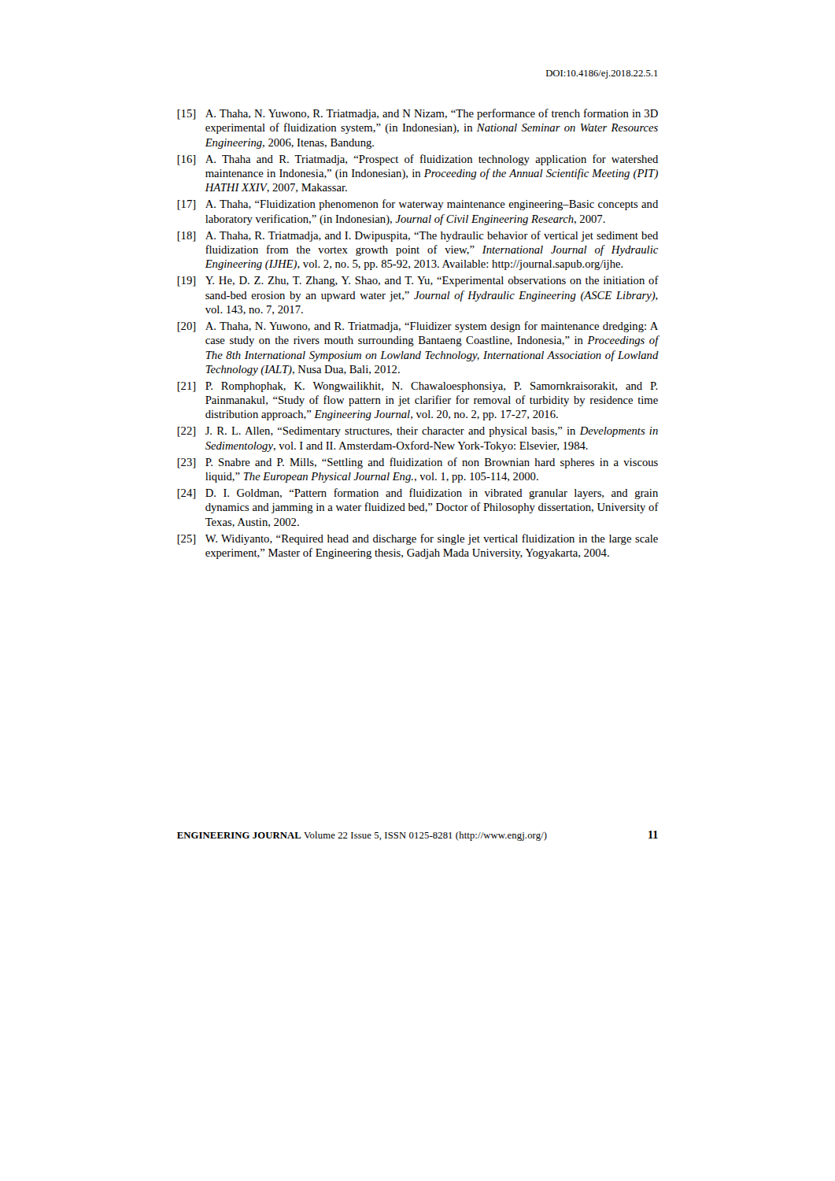DOI:10.4186/ej.2018.22.5.1
[15] A. Thaha, N. Yuwono, R. Triatmadja, and N Nizam, “The performance of trench formation in 3D experimental of fluidization system,” (in Indonesian), in National Seminar on Water Resources Engineering, 2006, Itenas, Bandung.
[16] A. Thaha and R. Triatmadja, “Prospect of fluidization technology application for watershed maintenance in Indonesia,” (in Indonesian), in Proceeding of the Annual Scientific Meeting (PIT) HATHI XXIV, 2007, Makassar.
[17] A. Thaha, “Fluidization phenomenon for waterway maintenance engineering–Basic concepts and laboratory verification,” (in Indonesian), Journal of Civil Engineering Research, 2007.
[18] A. Thaha, R. Triatmadja, and I. Dwipuspita, “The hydraulic behavior of vertical jet sediment bed fluidization from the vortex growth point of view,” International Journal of Hydraulic Engineering (IJHE), vol. 2, no. 5, pp. 85-92, 2013. Available: http://journal.sapub.org/ijhe.
[19] Y. He, D. Z. Zhu, T. Zhang, Y. Shao, and T. Yu, “Experimental observations on the initiation of sand-bed erosion by an upward water jet,” Journal of Hydraulic Engineering (ASCE Library), vol. 143, no. 7, 2017.
[20] A. Thaha, N. Yuwono, and R. Triatmadja, “Fluidizer system design for maintenance dredging: A case study on the rivers mouth surrounding Bantaeng Coastline, Indonesia,” in Proceedings of The 8th International Symposium on Lowland Technology, International Association of Lowland Technology (IALT), Nusa Dua, Bali, 2012.
[21] P. Romphophak, K. Wongwailikhit, N. Chawaloesphonsiya, P. Samornkraisorakit, and P. Painmanakul, “Study of flow pattern in jet clarifier for removal of turbidity by residence time distribution approach,” Engineering Journal, vol. 20, no. 2, pp. 17-27, 2016.
[22] J. R. L. Allen, “Sedimentary structures, their character and physical basis,” in Developments in Sedimentology, vol. I and II. Amsterdam-Oxford-New York-Tokyo: Elsevier, 1984.
[23] P. Snabre and P. Mills, “Settling and fluidization of non Brownian hard spheres in a viscous liquid,” The European Physical Journal Eng., vol. 1, pp. 105-114, 2000.
[24] D. I. Goldman, “Pattern formation and fluidization in vibrated granular layers, and grain dynamics and jamming in a water fluidized bed,” Doctor of Philosophy dissertation, University of Texas, Austin, 2002.
[25] W. Widiyanto, “Required head and discharge for single jet vertical fluidization in the large scale experiment,” Master of Engineering thesis, Gadjah Mada University, Yogyakarta, 2004.
ENGINEERING JOURNAL Volume 22 Issue 5, ISSN 0125-8281 (http://www.engj.org/)
11